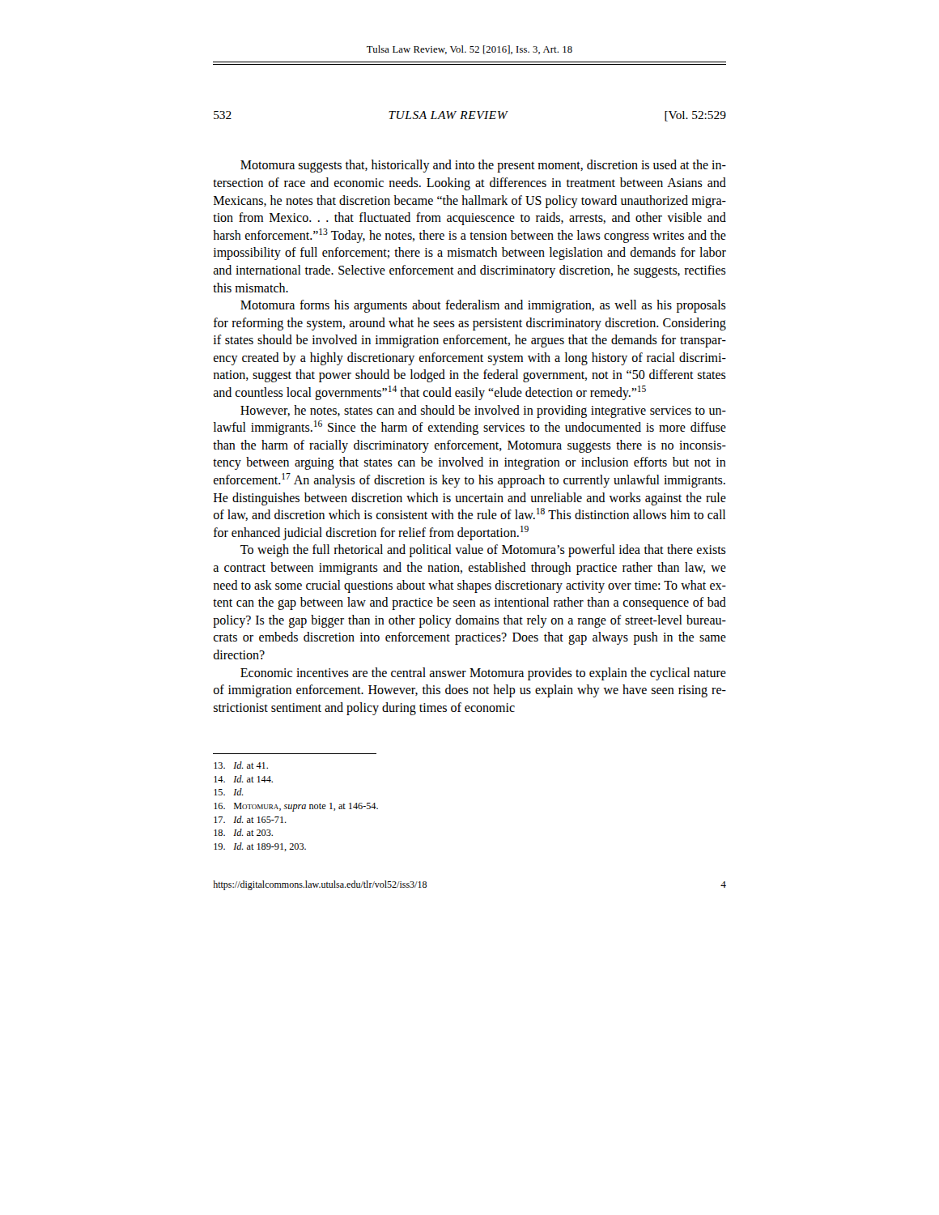Tulsa Law Review, Vol. 52 [2016], Iss. 3, Art. 18
532 TULSA LAW REVIEW [Vol. 52:529
Motomura suggests that, historically and into the present moment, discretion is used at the intersection of race and economic needs. Looking at differences in treatment between Asians and Mexicans, he notes that discretion became “the hallmark of US policy toward unauthorized migration from Mexico. . . that fluctuated from acquiescence to raids, arrests, and other visible and harsh enforcement.”13 Today, he notes, there is a tension between the laws congress writes and the impossibility of full enforcement; there is a mismatch between legislation and demands for labor and international trade. Selective enforcement and discriminatory discretion, he suggests, rectifies this mismatch.
Motomura forms his arguments about federalism and immigration, as well as his proposals for reforming the system, around what he sees as persistent discriminatory discretion. Considering if states should be involved in immigration enforcement, he argues that the demands for transparency created by a highly discretionary enforcement system with a long history of racial discrimination, suggest that power should be lodged in the federal government, not in “50 different states and countless local governments”14 that could easily “elude detection or remedy.”15
However, he notes, states can and should be involved in providing integrative services to unlawful immigrants.16 Since the harm of extending services to the undocumented is more diffuse than the harm of racially discriminatory enforcement, Motomura suggests there is no inconsistency between arguing that states can be involved in integration or inclusion efforts but not in enforcement.17 An analysis of discretion is key to his approach to currently unlawful immigrants. He distinguishes between discretion which is uncertain and unreliable and works against the rule of law, and discretion which is consistent with the rule of law.18 This distinction allows him to call for enhanced judicial discretion for relief from deportation.19
To weigh the full rhetorical and political value of Motomura’s powerful idea that there exists a contract between immigrants and the nation, established through practice rather than law, we need to ask some crucial questions about what shapes discretionary activity over time: To what extent can the gap between law and practice be seen as intentional rather than a consequence of bad policy? Is the gap bigger than in other policy domains that rely on a range of street-level bureaucrats or embeds discretion into enforcement practices? Does that gap always push in the same direction?
Economic incentives are the central answer Motomura provides to explain the cyclical nature of immigration enforcement. However, this does not help us explain why we have seen rising restrictionist sentiment and policy during times of economic
13. Id. at 41.
14. Id. at 144.
15. Id.
16. Motomura, supra note 1, at 146-54.
17. Id. at 165-71.
18. Id. at 203.
19. Id. at 189-91, 203.
https://digitalcommons.law.utulsa.edu/tlr/vol52/iss3/18 4